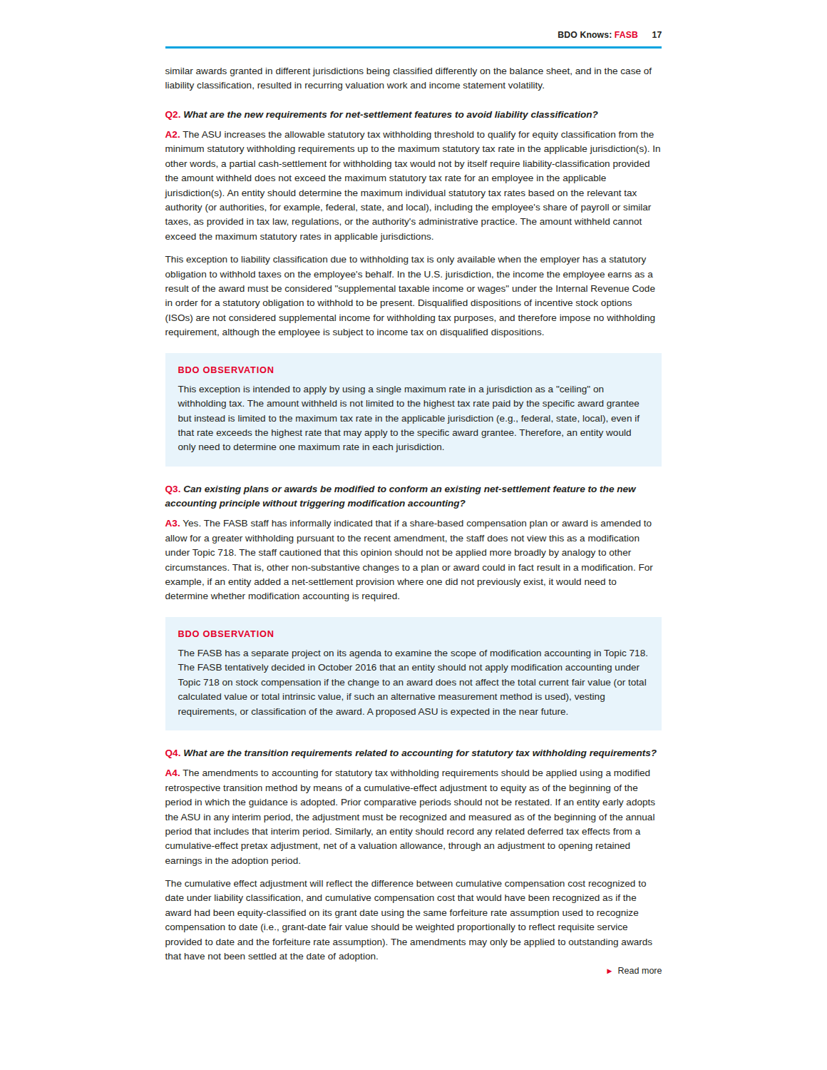BDO Knows: FASB 17
similar awards granted in different jurisdictions being classified differently on the balance sheet, and in the case of liability classification, resulted in recurring valuation work and income statement volatility.
Q2. What are the new requirements for net-settlement features to avoid liability classification?
A2. The ASU increases the allowable statutory tax withholding threshold to qualify for equity classification from the minimum statutory withholding requirements up to the maximum statutory tax rate in the applicable jurisdiction(s). In other words, a partial cash-settlement for withholding tax would not by itself require liability-classification provided the amount withheld does not exceed the maximum statutory tax rate for an employee in the applicable jurisdiction(s). An entity should determine the maximum individual statutory tax rates based on the relevant tax authority (or authorities, for example, federal, state, and local), including the employee's share of payroll or similar taxes, as provided in tax law, regulations, or the authority's administrative practice. The amount withheld cannot exceed the maximum statutory rates in applicable jurisdictions.
This exception to liability classification due to withholding tax is only available when the employer has a statutory obligation to withhold taxes on the employee's behalf. In the U.S. jurisdiction, the income the employee earns as a result of the award must be considered "supplemental taxable income or wages" under the Internal Revenue Code in order for a statutory obligation to withhold to be present. Disqualified dispositions of incentive stock options (ISOs) are not considered supplemental income for withholding tax purposes, and therefore impose no withholding requirement, although the employee is subject to income tax on disqualified dispositions.
BDO Observation
This exception is intended to apply by using a single maximum rate in a jurisdiction as a "ceiling" on withholding tax. The amount withheld is not limited to the highest tax rate paid by the specific award grantee but instead is limited to the maximum tax rate in the applicable jurisdiction (e.g., federal, state, local), even if that rate exceeds the highest rate that may apply to the specific award grantee. Therefore, an entity would only need to determine one maximum rate in each jurisdiction.
Q3. Can existing plans or awards be modified to conform an existing net-settlement feature to the new accounting principle without triggering modification accounting?
A3. Yes. The FASB staff has informally indicated that if a share-based compensation plan or award is amended to allow for a greater withholding pursuant to the recent amendment, the staff does not view this as a modification under Topic 718. The staff cautioned that this opinion should not be applied more broadly by analogy to other circumstances. That is, other non-substantive changes to a plan or award could in fact result in a modification. For example, if an entity added a net-settlement provision where one did not previously exist, it would need to determine whether modification accounting is required.
BDO Observation
The FASB has a separate project on its agenda to examine the scope of modification accounting in Topic 718. The FASB tentatively decided in October 2016 that an entity should not apply modification accounting under Topic 718 on stock compensation if the change to an award does not affect the total current fair value (or total calculated value or total intrinsic value, if such an alternative measurement method is used), vesting requirements, or classification of the award. A proposed ASU is expected in the near future.
Q4. What are the transition requirements related to accounting for statutory tax withholding requirements?
A4. The amendments to accounting for statutory tax withholding requirements should be applied using a modified retrospective transition method by means of a cumulative-effect adjustment to equity as of the beginning of the period in which the guidance is adopted. Prior comparative periods should not be restated. If an entity early adopts the ASU in any interim period, the adjustment must be recognized and measured as of the beginning of the annual period that includes that interim period. Similarly, an entity should record any related deferred tax effects from a cumulative-effect pretax adjustment, net of a valuation allowance, through an adjustment to opening retained earnings in the adoption period.
The cumulative effect adjustment will reflect the difference between cumulative compensation cost recognized to date under liability classification, and cumulative compensation cost that would have been recognized as if the award had been equity-classified on its grant date using the same forfeiture rate assumption used to recognize compensation to date (i.e., grant-date fair value should be weighted proportionally to reflect requisite service provided to date and the forfeiture rate assumption). The amendments may only be applied to outstanding awards that have not been settled at the date of adoption.
►Read more